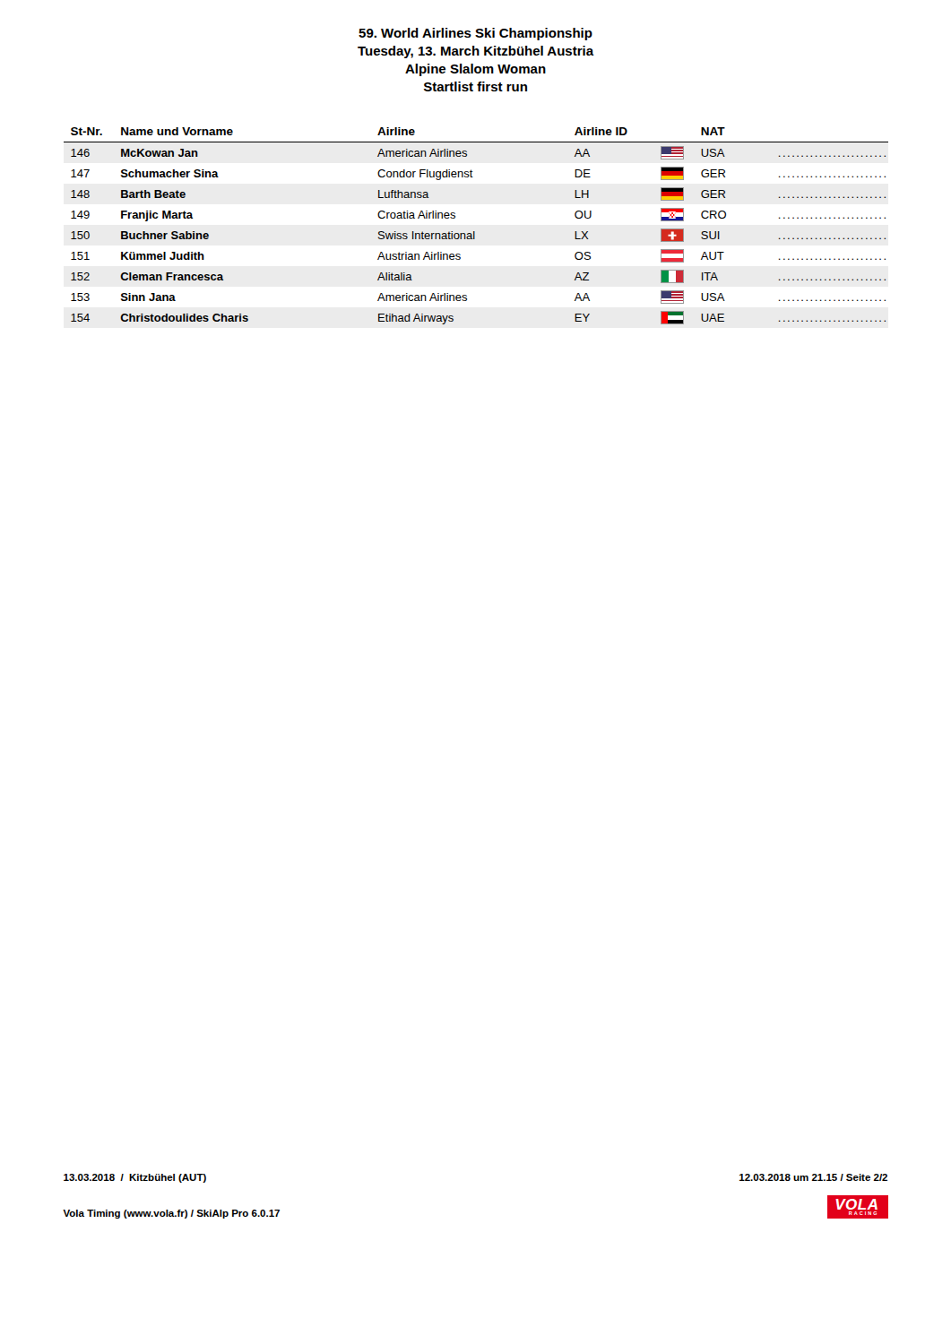59. World Airlines Ski Championship
Tuesday, 13. March Kitzbühel Austria
Alpine Slalom Woman
Startlist first run
| St-Nr. | Name und Vorname | Airline | Airline ID | | NAT | |
| --- | --- | --- | --- | --- | --- | --- |
| 146 | McKowan Jan | American Airlines | AA | | USA | ........................ |
| 147 | Schumacher Sina | Condor Flugdienst | DE | | GER | ........................ |
| 148 | Barth Beate | Lufthansa | LH | | GER | ........................ |
| 149 | Franjic Marta | Croatia Airlines | OU | | CRO | ........................ |
| 150 | Buchner Sabine | Swiss International | LX | | SUI | ........................ |
| 151 | Kümmel Judith | Austrian Airlines | OS | | AUT | ........................ |
| 152 | Cleman Francesca | Alitalia | AZ | | ITA | ........................ |
| 153 | Sinn Jana | American Airlines | AA | | USA | ........................ |
| 154 | Christodoulides Charis | Etihad Airways | EY | | UAE | ........................ |
13.03.2018 / Kitzbühel (AUT)
12.03.2018 um 21.15 / Seite 2/2
Vola Timing (www.vola.fr) / SkiAlp Pro 6.0.17
VOLARACING